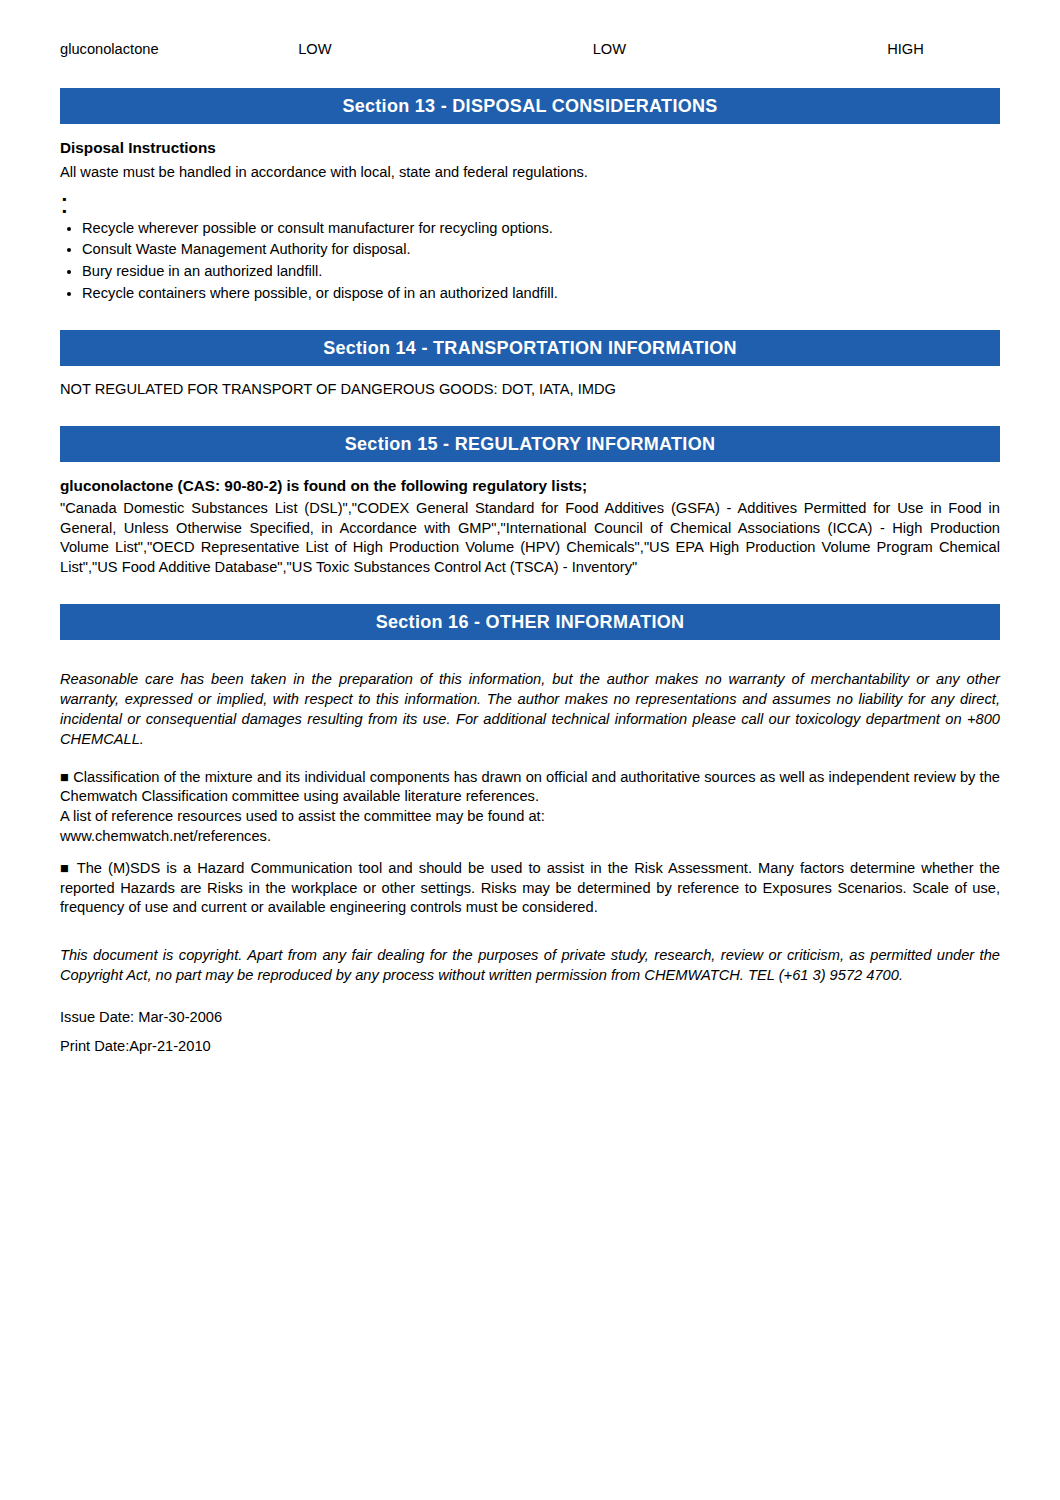gluconolactone LOW LOW HIGH
Section 13 - DISPOSAL CONSIDERATIONS
Disposal Instructions
All waste must be handled in accordance with local, state and federal regulations.
▪
▪
Recycle wherever possible or consult manufacturer for recycling options.
Consult Waste Management Authority for disposal.
Bury residue in an authorized landfill.
Recycle containers where possible, or dispose of in an authorized landfill.
Section 14 - TRANSPORTATION INFORMATION
NOT REGULATED FOR TRANSPORT OF DANGEROUS GOODS: DOT, IATA, IMDG
Section 15 - REGULATORY INFORMATION
gluconolactone (CAS: 90-80-2) is found on the following regulatory lists;
"Canada Domestic Substances List (DSL)","CODEX General Standard for Food Additives (GSFA) - Additives Permitted for Use in Food in General, Unless Otherwise Specified, in Accordance with GMP","International Council of Chemical Associations (ICCA) - High Production Volume List","OECD Representative List of High Production Volume (HPV) Chemicals","US EPA High Production Volume Program Chemical List","US Food Additive Database","US Toxic Substances Control Act (TSCA) - Inventory"
Section 16 - OTHER INFORMATION
Reasonable care has been taken in the preparation of this information, but the author makes no warranty of merchantability or any other warranty, expressed or implied, with respect to this information. The author makes no representations and assumes no liability for any direct, incidental or consequential damages resulting from its use. For additional technical information please call our toxicology department on +800 CHEMCALL.
■ Classification of the mixture and its individual components has drawn on official and authoritative sources as well as independent review by the Chemwatch Classification committee using available literature references.
A list of reference resources used to assist the committee may be found at:
www.chemwatch.net/references.
■ The (M)SDS is a Hazard Communication tool and should be used to assist in the Risk Assessment. Many factors determine whether the reported Hazards are Risks in the workplace or other settings. Risks may be determined by reference to Exposures Scenarios. Scale of use, frequency of use and current or available engineering controls must be considered.
This document is copyright. Apart from any fair dealing for the purposes of private study, research, review or criticism, as permitted under the Copyright Act, no part may be reproduced by any process without written permission from CHEMWATCH. TEL (+61 3) 9572 4700.
Issue Date: Mar-30-2006
Print Date:Apr-21-2010